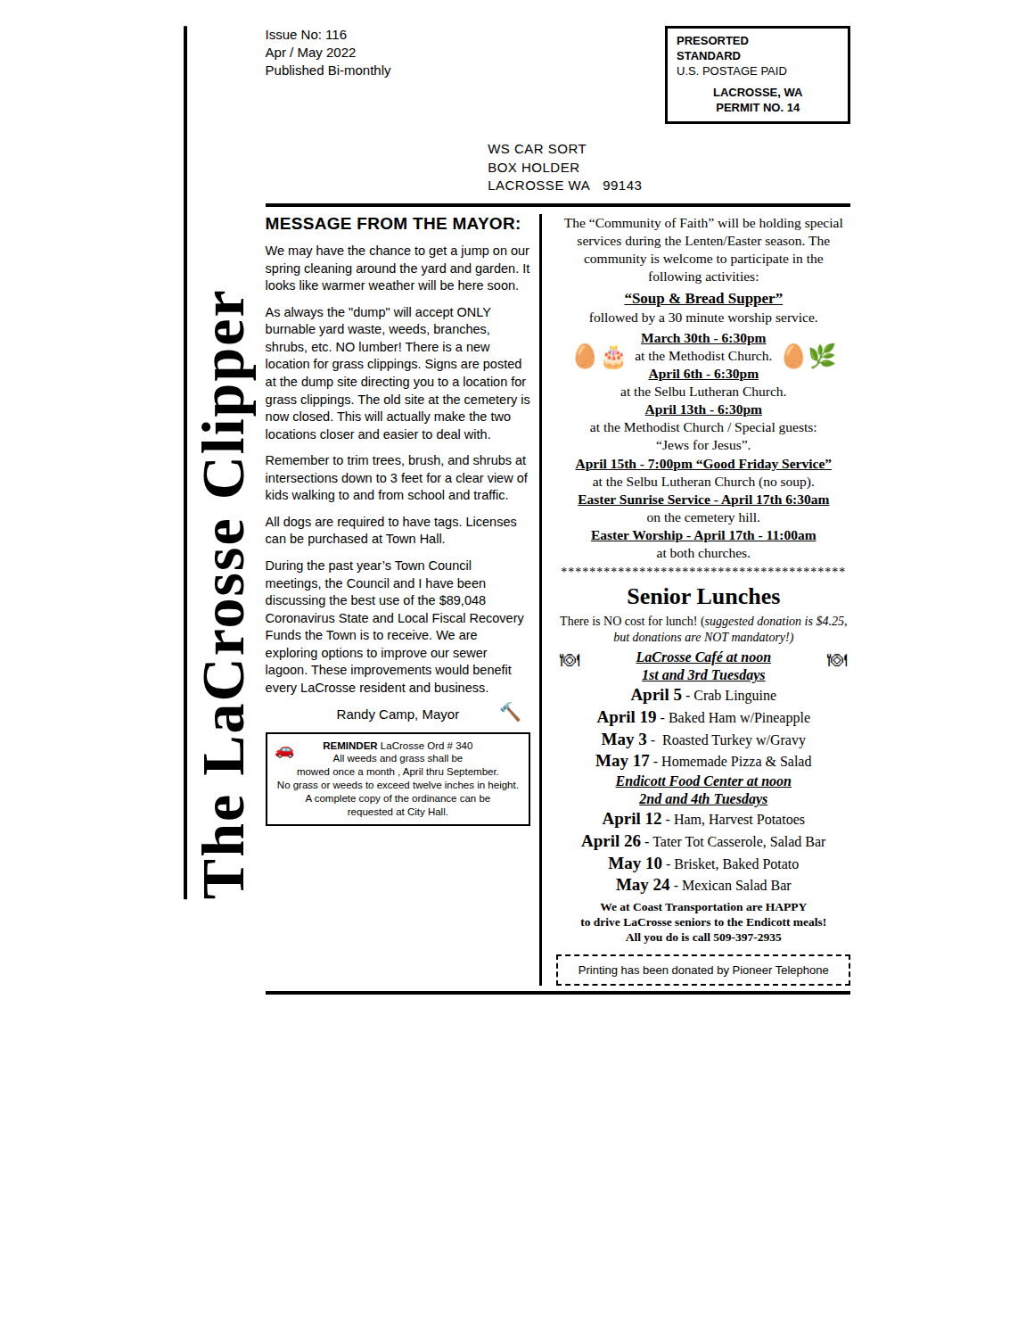The LaCrosse Clipper
Issue No: 116
Apr / May 2022
Published Bi-monthly
PRESORTED
STANDARD
U.S. POSTAGE PAID
LACROSSE, WA
PERMIT NO. 14
WS CAR SORT
BOX HOLDER
LACROSSE WA 99143
MESSAGE FROM THE MAYOR:
We may have the chance to get a jump on our spring cleaning around the yard and garden. It looks like warmer weather will be here soon.
As always the "dump" will accept ONLY burnable yard waste, weeds, branches, shrubs, etc. NO lumber! There is a new location for grass clippings. Signs are posted at the dump site directing you to a location for grass clippings. The old site at the cemetery is now closed. This will actually make the two locations closer and easier to deal with.
Remember to trim trees, brush, and shrubs at intersections down to 3 feet for a clear view of kids walking to and from school and traffic.
All dogs are required to have tags. Licenses can be purchased at Town Hall.
During the past year’s Town Council meetings, the Council and I have been discussing the best use of the $89,048 Coronavirus State and Local Fiscal Recovery Funds the Town is to receive. We are exploring options to improve our sewer lagoon. These improvements would benefit every LaCrosse resident and business.
Randy Camp, Mayor 🔨
🚗 REMINDER LaCrosse Ord # 340
All weeds and grass shall be
mowed once a month , April thru September.
No grass or weeds to exceed twelve inches in height.
A complete copy of the ordinance can be
requested at City Hall.
The “Community of Faith” will be holding special services during the Lenten/Easter season. The community is welcome to participate in the following activities:
“Soup & Bread Supper”
followed by a 30 minute worship service.
🥚🎂
March 30th - 6:30pm
at the Methodist Church.
April 6th - 6:30pm
🥚🌿
at the Selbu Lutheran Church.
April 13th - 6:30pm
at the Methodist Church / Special guests:
“Jews for Jesus”.
April 15th - 7:00pm “Good Friday Service”
at the Selbu Lutheran Church (no soup).
Easter Sunrise Service - April 17th 6:30am
on the cemetery hill.
Easter Worship - April 17th - 11:00am
at both churches.
****************************************
Senior Lunches
There is NO cost for lunch! (suggested donation is $4.25, but donations are NOT mandatory!)
🍽 🍽
LaCrosse Café at noon
1st and 3rd Tuesdays
April 5 - Crab Linguine
April 19 - Baked Ham w/Pineapple
May 3 - Roasted Turkey w/Gravy
May 17 - Homemade Pizza & Salad
Endicott Food Center at noon
2nd and 4th Tuesdays
April 12 - Ham, Harvest Potatoes
April 26 - Tater Tot Casserole, Salad Bar
May 10 - Brisket, Baked Potato
May 24 - Mexican Salad Bar
We at Coast Transportation are HAPPY
to drive LaCrosse seniors to the Endicott meals!
All you do is call 509-397-2935
Printing has been donated by Pioneer Telephone